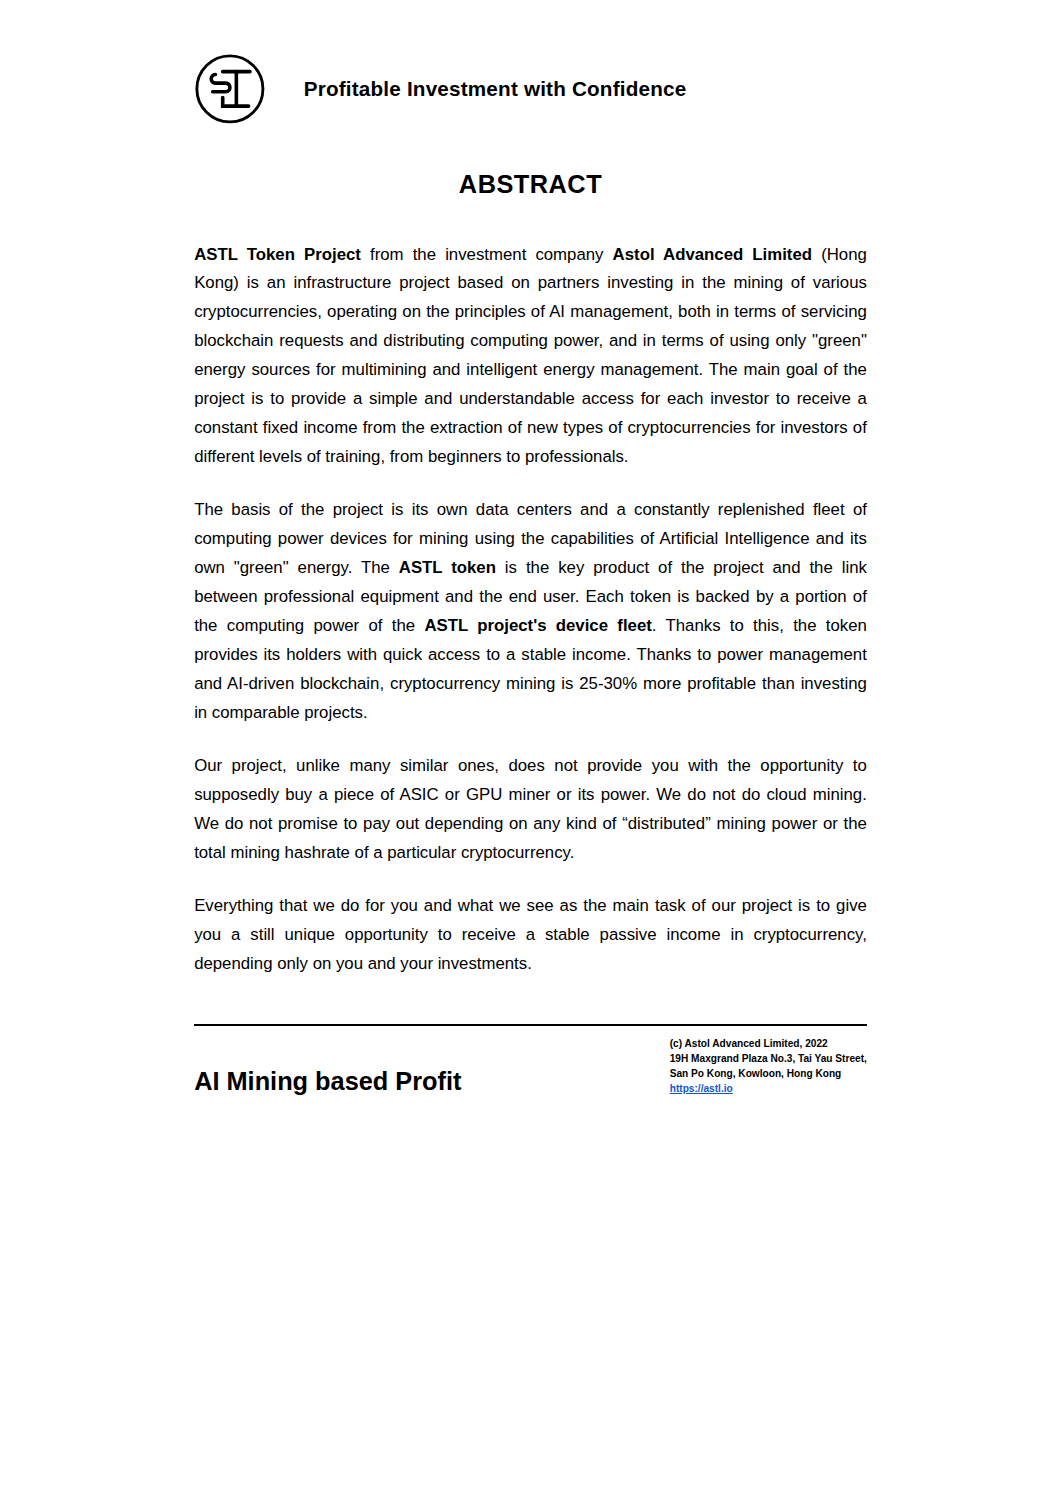Profitable Investment with Confidence
ABSTRACT
ASTL Token Project from the investment company Astol Advanced Limited (Hong Kong) is an infrastructure project based on partners investing in the mining of various cryptocurrencies, operating on the principles of AI management, both in terms of servicing blockchain requests and distributing computing power, and in terms of using only "green" energy sources for multimining and intelligent energy management. The main goal of the project is to provide a simple and understandable access for each investor to receive a constant fixed income from the extraction of new types of cryptocurrencies for investors of different levels of training, from beginners to professionals.
The basis of the project is its own data centers and a constantly replenished fleet of computing power devices for mining using the capabilities of Artificial Intelligence and its own "green" energy. The ASTL token is the key product of the project and the link between professional equipment and the end user. Each token is backed by a portion of the computing power of the ASTL project's device fleet. Thanks to this, the token provides its holders with quick access to a stable income. Thanks to power management and AI-driven blockchain, cryptocurrency mining is 25-30% more profitable than investing in comparable projects.
Our project, unlike many similar ones, does not provide you with the opportunity to supposedly buy a piece of ASIC or GPU miner or its power. We do not do cloud mining. We do not promise to pay out depending on any kind of “distributed” mining power or the total mining hashrate of a particular cryptocurrency.
Everything that we do for you and what we see as the main task of our project is to give you a still unique opportunity to receive a stable passive income in cryptocurrency, depending only on you and your investments.
AI Mining based Profit
(c) Astol Advanced Limited, 2022
19H Maxgrand Plaza No.3, Tai Yau Street,
San Po Kong, Kowloon, Hong Kong
https://astl.io